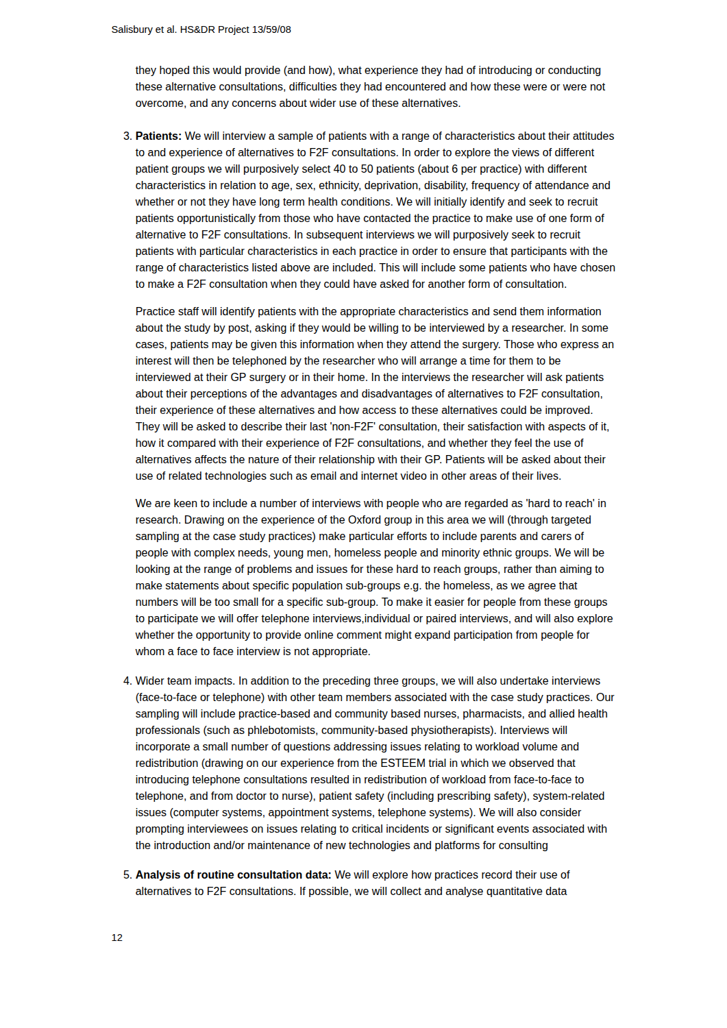Salisbury et al. HS&DR Project 13/59/08
they hoped this would provide (and how), what experience they had of introducing or conducting these alternative consultations, difficulties they had encountered and how these were or were not overcome, and any concerns about wider use of these alternatives.
Patients: We will interview a sample of patients with a range of characteristics about their attitudes to and experience of alternatives to F2F consultations. In order to explore the views of different patient groups we will purposively select 40 to 50 patients (about 6 per practice) with different characteristics in relation to age, sex, ethnicity, deprivation, disability, frequency of attendance and whether or not they have long term health conditions. We will initially identify and seek to recruit patients opportunistically from those who have contacted the practice to make use of one form of alternative to F2F consultations. In subsequent interviews we will purposively seek to recruit patients with particular characteristics in each practice in order to ensure that participants with the range of characteristics listed above are included. This will include some patients who have chosen to make a F2F consultation when they could have asked for another form of consultation.
Practice staff will identify patients with the appropriate characteristics and send them information about the study by post, asking if they would be willing to be interviewed by a researcher. In some cases, patients may be given this information when they attend the surgery. Those who express an interest will then be telephoned by the researcher who will arrange a time for them to be interviewed at their GP surgery or in their home. In the interviews the researcher will ask patients about their perceptions of the advantages and disadvantages of alternatives to F2F consultation, their experience of these alternatives and how access to these alternatives could be improved. They will be asked to describe their last 'non-F2F' consultation, their satisfaction with aspects of it, how it compared with their experience of F2F consultations, and whether they feel the use of alternatives affects the nature of their relationship with their GP. Patients will be asked about their use of related technologies such as email and internet video in other areas of their lives.
We are keen to include a number of interviews with people who are regarded as 'hard to reach' in research. Drawing on the experience of the Oxford group in this area we will (through targeted sampling at the case study practices) make particular efforts to include parents and carers of people with complex needs, young men, homeless people and minority ethnic groups. We will be looking at the range of problems and issues for these hard to reach groups, rather than aiming to make statements about specific population sub-groups e.g. the homeless, as we agree that numbers will be too small for a specific sub-group. To make it easier for people from these groups to participate we will offer telephone interviews,individual or paired interviews, and will also explore whether the opportunity to provide online comment might expand participation from people for whom a face to face interview is not appropriate.
Wider team impacts. In addition to the preceding three groups, we will also undertake interviews (face-to-face or telephone) with other team members associated with the case study practices. Our sampling will include practice-based and community based nurses, pharmacists, and allied health professionals (such as phlebotomists, community-based physiotherapists). Interviews will incorporate a small number of questions addressing issues relating to workload volume and redistribution (drawing on our experience from the ESTEEM trial in which we observed that introducing telephone consultations resulted in redistribution of workload from face-to-face to telephone, and from doctor to nurse), patient safety (including prescribing safety), system-related issues (computer systems, appointment systems, telephone systems). We will also consider prompting interviewees on issues relating to critical incidents or significant events associated with the introduction and/or maintenance of new technologies and platforms for consulting
Analysis of routine consultation data: We will explore how practices record their use of alternatives to F2F consultations. If possible, we will collect and analyse quantitative data
12